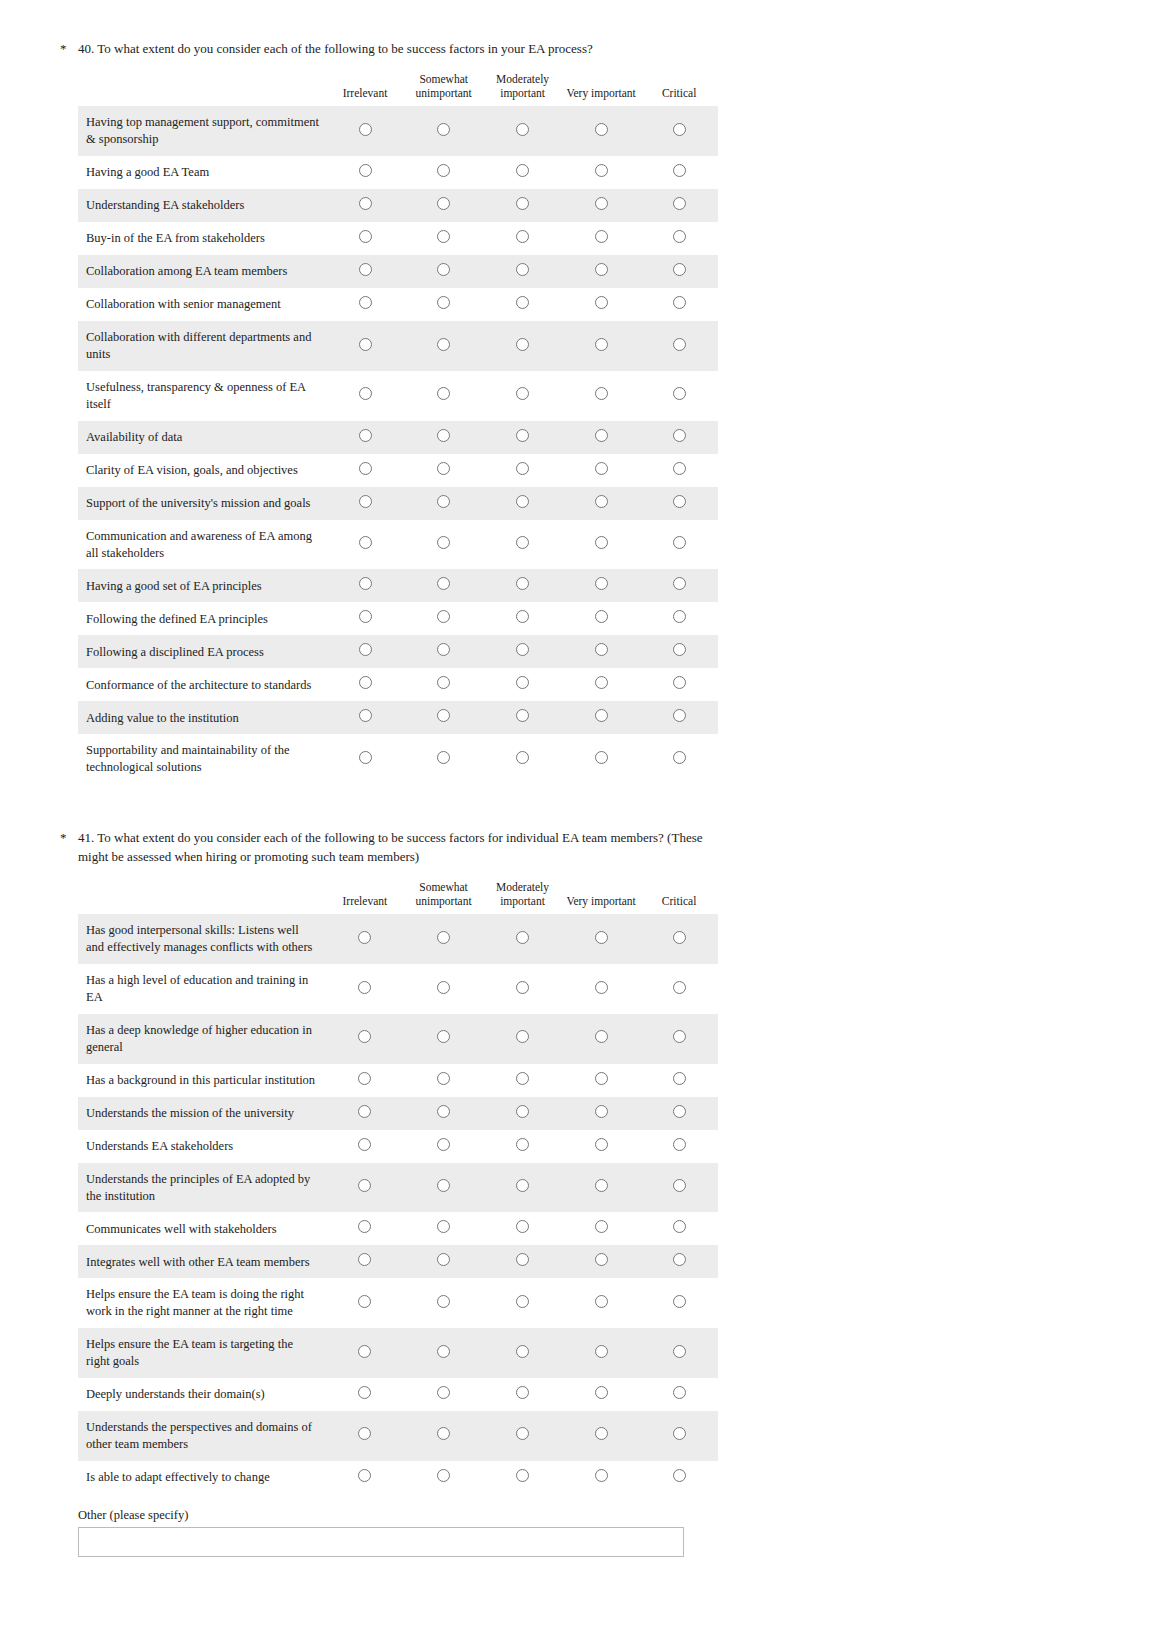*40. To what extent do you consider each of the following to be success factors in your EA process?
| | Irrelevant | Somewhat unimportant | Moderately important | Very important | Critical |
| --- | --- | --- | --- | --- | --- |
| Having top management support, commitment & sponsorship | | | | | |
| Having a good EA Team | | | | | |
| Understanding EA stakeholders | | | | | |
| Buy-in of the EA from stakeholders | | | | | |
| Collaboration among EA team members | | | | | |
| Collaboration with senior management | | | | | |
| Collaboration with different departments and units | | | | | |
| Usefulness, transparency & openness of EA itself | | | | | |
| Availability of data | | | | | |
| Clarity of EA vision, goals, and objectives | | | | | |
| Support of the university's mission and goals | | | | | |
| Communication and awareness of EA among all stakeholders | | | | | |
| Having a good set of EA principles | | | | | |
| Following the defined EA principles | | | | | |
| Following a disciplined EA process | | | | | |
| Conformance of the architecture to standards | | | | | |
| Adding value to the institution | | | | | |
| Supportability and maintainability of the technological solutions | | | | | |
*41. To what extent do you consider each of the following to be success factors for individual EA team members? (These might be assessed when hiring or promoting such team members)
| | Irrelevant | Somewhat unimportant | Moderately important | Very important | Critical |
| --- | --- | --- | --- | --- | --- |
| Has good interpersonal skills: Listens well and effectively manages conflicts with others | | | | | |
| Has a high level of education and training in EA | | | | | |
| Has a deep knowledge of higher education in general | | | | | |
| Has a background in this particular institution | | | | | |
| Understands the mission of the university | | | | | |
| Understands EA stakeholders | | | | | |
| Understands the principles of EA adopted by the institution | | | | | |
| Communicates well with stakeholders | | | | | |
| Integrates well with other EA team members | | | | | |
| Helps ensure the EA team is doing the right work in the right manner at the right time | | | | | |
| Helps ensure the EA team is targeting the right goals | | | | | |
| Deeply understands their domain(s) | | | | | |
| Understands the perspectives and domains of other team members | | | | | |
| Is able to adapt effectively to change | | | | | |
Other (please specify)